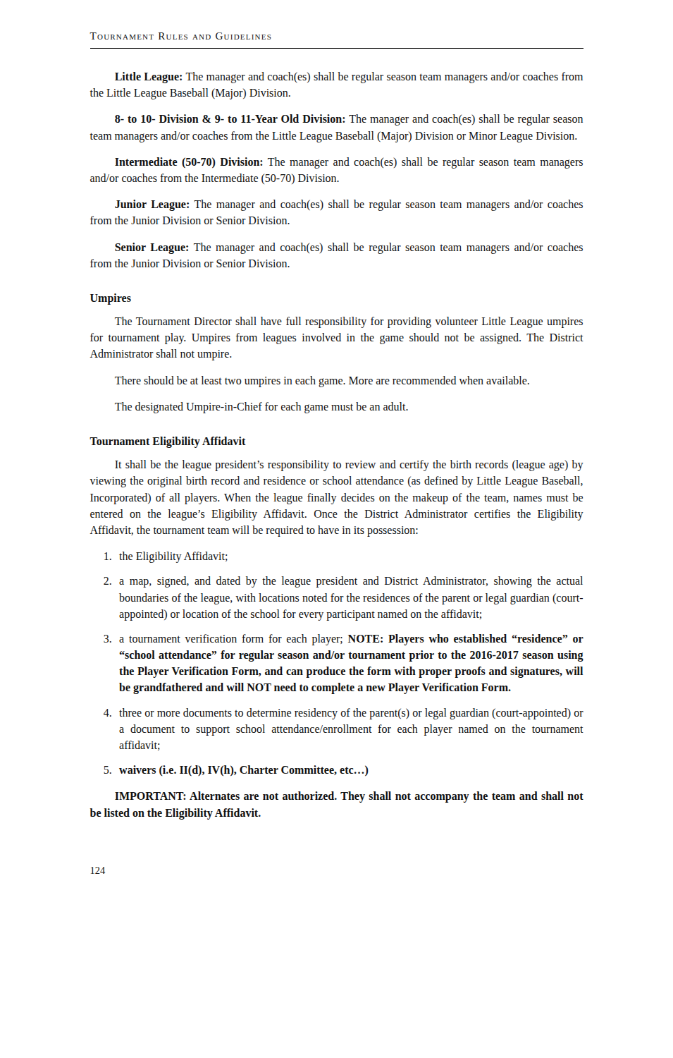Tournament Rules and Guidelines
Little League: The manager and coach(es) shall be regular season team managers and/or coaches from the Little League Baseball (Major) Division.
8- to 10- Division & 9- to 11-Year Old Division: The manager and coach(es) shall be regular season team managers and/or coaches from the Little League Baseball (Major) Division or Minor League Division.
Intermediate (50-70) Division: The manager and coach(es) shall be regular season team managers and/or coaches from the Intermediate (50-70) Division.
Junior League: The manager and coach(es) shall be regular season team managers and/or coaches from the Junior Division or Senior Division.
Senior League: The manager and coach(es) shall be regular season team managers and/or coaches from the Junior Division or Senior Division.
Umpires
The Tournament Director shall have full responsibility for providing volunteer Little League umpires for tournament play. Umpires from leagues involved in the game should not be assigned. The District Administrator shall not umpire.
There should be at least two umpires in each game. More are recommended when available.
The designated Umpire-in-Chief for each game must be an adult.
Tournament Eligibility Affidavit
It shall be the league president’s responsibility to review and certify the birth records (league age) by viewing the original birth record and residence or school attendance (as defined by Little League Baseball, Incorporated) of all players. When the league finally decides on the makeup of the team, names must be entered on the league’s Eligibility Affidavit. Once the District Administrator certifies the Eligibility Affidavit, the tournament team will be required to have in its possession:
the Eligibility Affidavit;
a map, signed, and dated by the league president and District Administrator, showing the actual boundaries of the league, with locations noted for the residences of the parent or legal guardian (court-appointed) or location of the school for every participant named on the affidavit;
a tournament verification form for each player; NOTE: Players who established “residence” or “school attendance” for regular season and/or tournament prior to the 2016-2017 season using the Player Verification Form, and can produce the form with proper proofs and signatures, will be grandfathered and will NOT need to complete a new Player Verification Form.
three or more documents to determine residency of the parent(s) or legal guardian (court-appointed) or a document to support school attendance/enrollment for each player named on the tournament affidavit;
waivers (i.e. II(d), IV(h), Charter Committee, etc…)
IMPORTANT: Alternates are not authorized. They shall not accompany the team and shall not be listed on the Eligibility Affidavit.
124